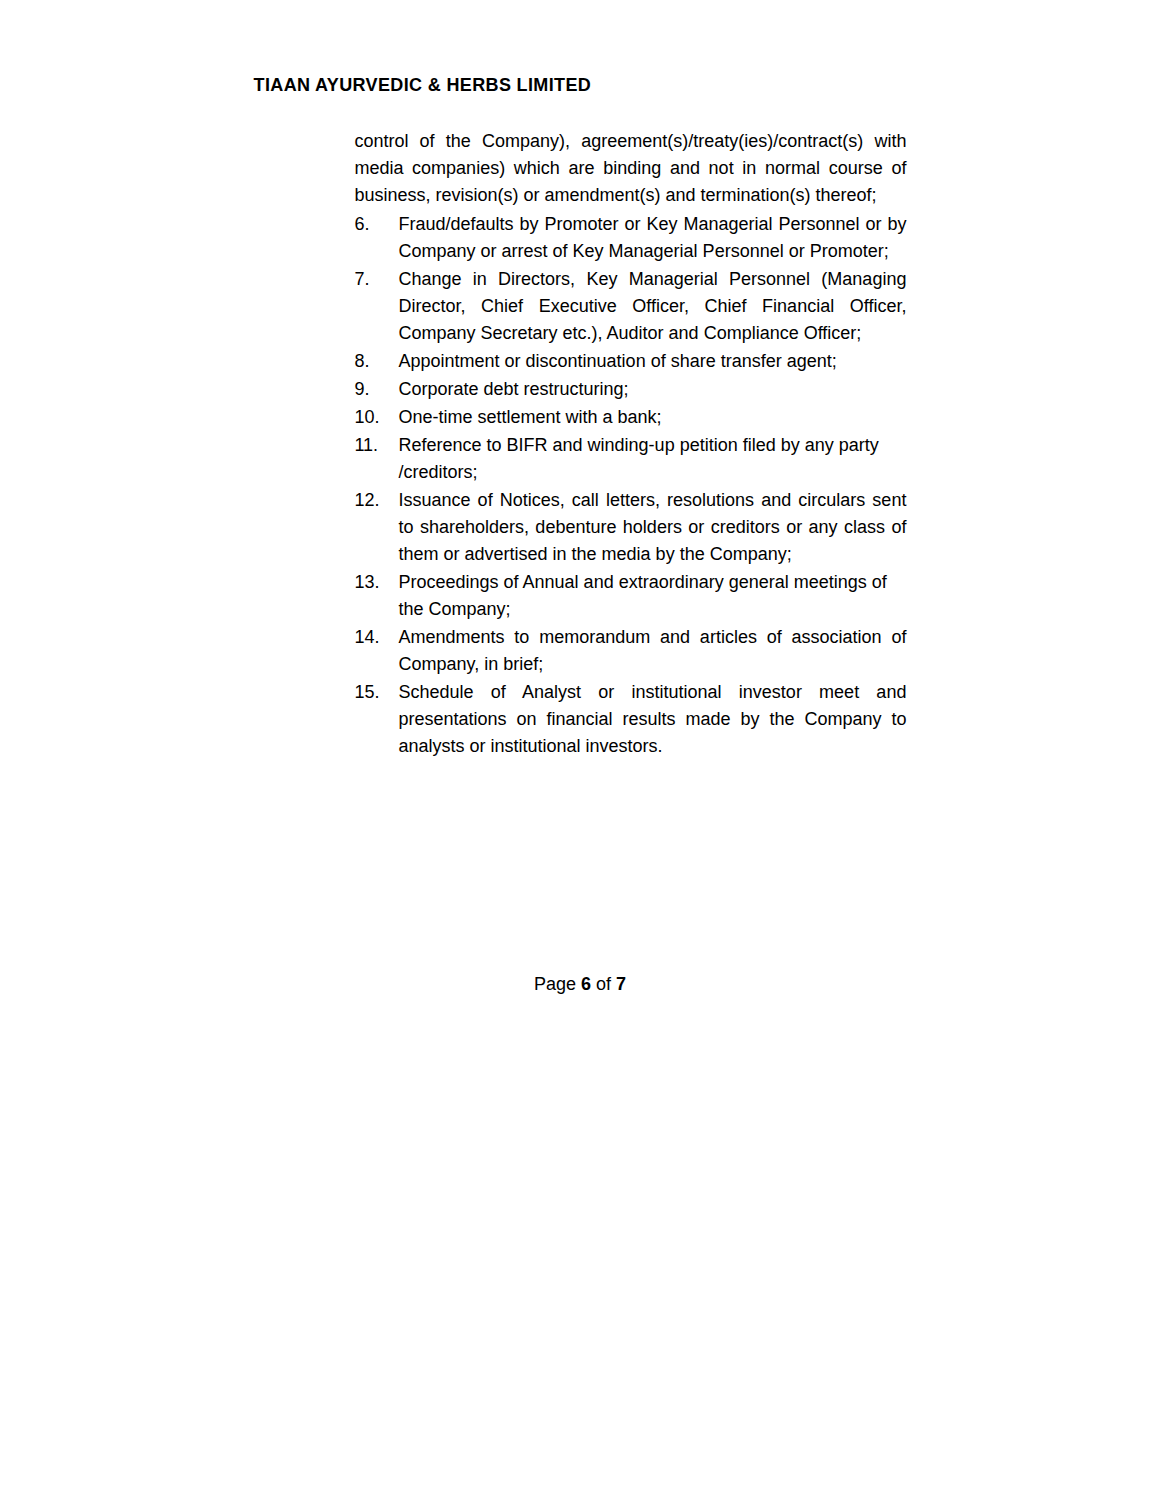TIAAN AYURVEDIC & HERBS LIMITED
control of the Company), agreement(s)/treaty(ies)/contract(s) with media companies) which are binding and not in normal course of business, revision(s) or amendment(s) and termination(s) thereof;
6. Fraud/defaults by Promoter or Key Managerial Personnel or by Company or arrest of Key Managerial Personnel or Promoter;
7. Change in Directors, Key Managerial Personnel (Managing Director, Chief Executive Officer, Chief Financial Officer, Company Secretary etc.), Auditor and Compliance Officer;
8. Appointment or discontinuation of share transfer agent;
9. Corporate debt restructuring;
10. One-time settlement with a bank;
11. Reference to BIFR and winding-up petition filed by any party /creditors;
12. Issuance of Notices, call letters, resolutions and circulars sent to shareholders, debenture holders or creditors or any class of them or advertised in the media by the Company;
13. Proceedings of Annual and extraordinary general meetings of the Company;
14. Amendments to memorandum and articles of association of Company, in brief;
15. Schedule of Analyst or institutional investor meet and presentations on financial results made by the Company to analysts or institutional investors.
Page 6 of 7